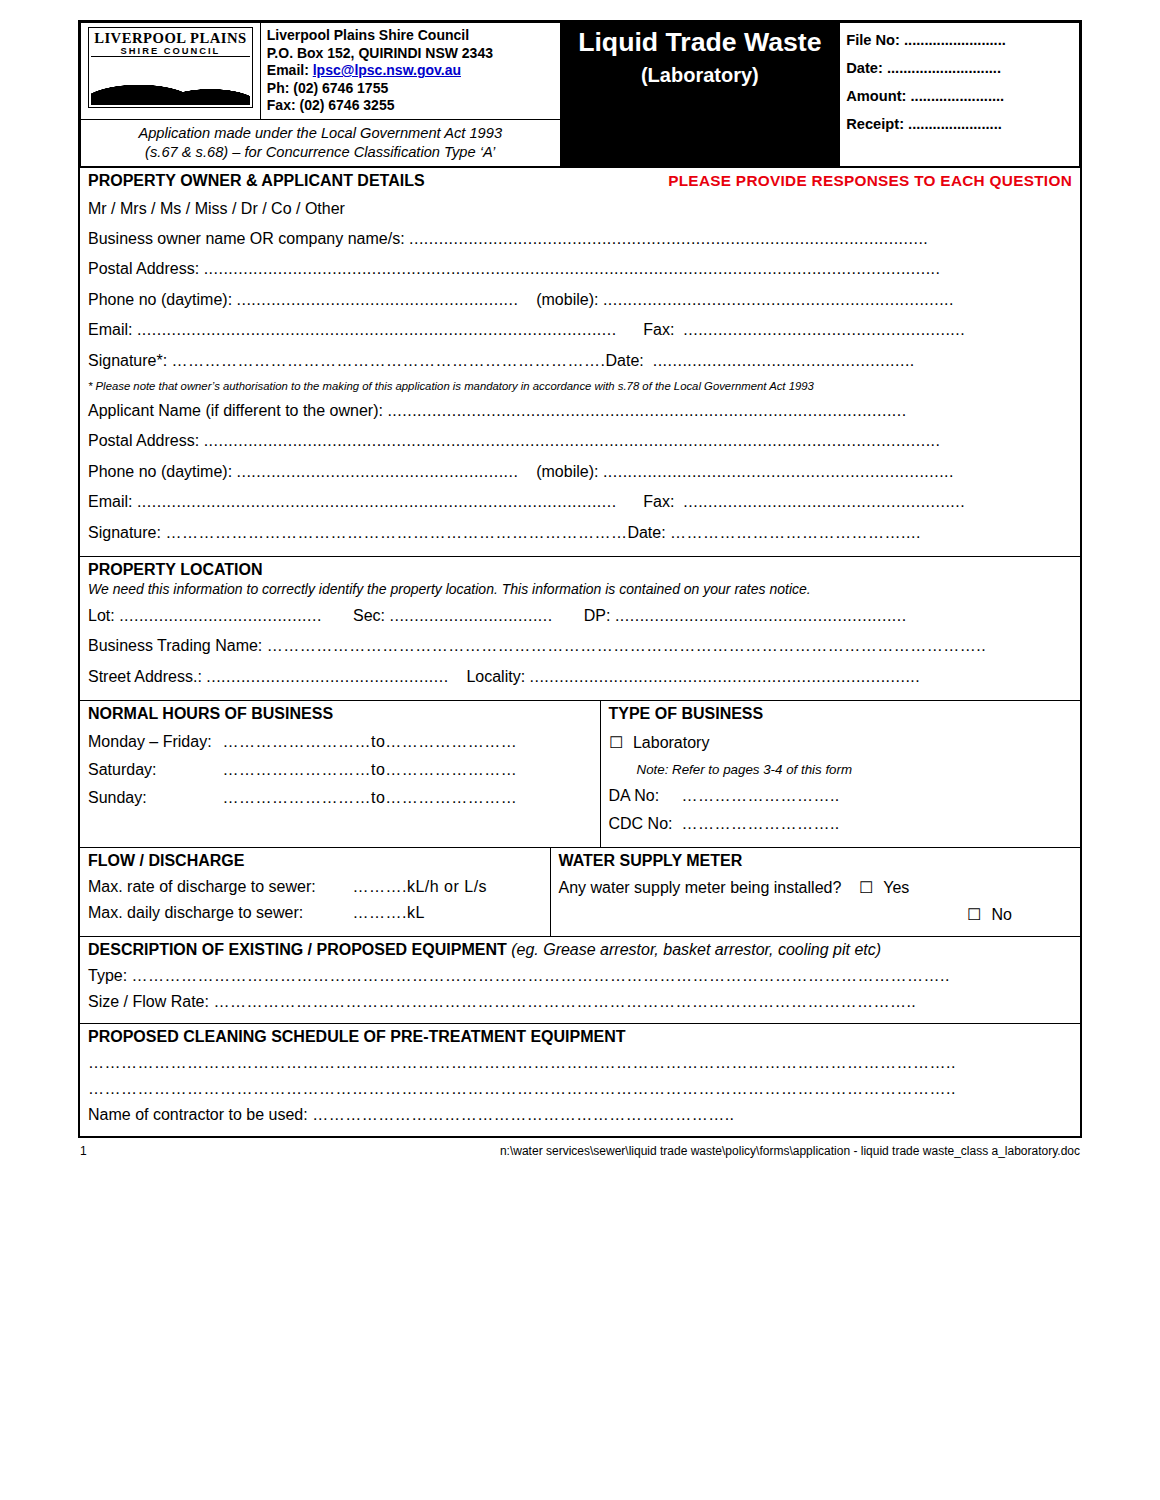| LIVERPOOL PLAINS SHIRE COUNCIL | Liverpool Plains Shire Council P.O. Box 152, QUIRINDI NSW 2343 Email: lpsc@lpsc.nsw.gov.au Ph: (02) 6746 1755 Fax: (02) 6746 3255 | Liquid Trade Waste (Laboratory) | File No: ......................... Date: ............................ Amount: ....................... Receipt: ....................... |
| Application made under the Local Government Act 1993 (s.67 & s.68) – for Concurrence Classification Type ‘A’ | |
PROPERTY OWNER & APPLICANT DETAILS PLEASE PROVIDE RESPONSES TO EACH QUESTION
Mr / Mrs / Ms / Miss / Dr / Co / Other
Business owner name OR company name/s: .........................................................................................................
Postal Address: .....................................................................................................................................................
Phone no (daytime): ......................................................... (mobile): .......................................................................
Email: ................................................................................................. Fax: .........................................................
Signature*: ……………………………………………………………………. Date: .....................................................
* Please note that owner’s authorisation to the making of this application is mandatory in accordance with s.78 of the Local Government Act 1993
Applicant Name (if different to the owner): .........................................................................................................
Postal Address: .....................................................................................................................................................
Phone no (daytime): ......................................................... (mobile): .......................................................................
Email: ................................................................................................. Fax: .........................................................
Signature: …………………………………………………………………………Date: ……………………………………....
PROPERTY LOCATION
We need this information to correctly identify the property location. This information is contained on your rates notice.
Lot: ......................................... Sec: ................................. DP: ...........................................................
Business Trading Name: …………………………………………………………………………………………………………………..
Street Address.: ................................................. Locality: ...............................................................................
| NORMAL HOURS OF BUSINESS Monday – Friday: ………………………to…………………… Saturday: ………………………to…………………… Sunday: ………………………to…………………… | TYPE OF BUSINESS ☐ Laboratory Note: Refer to pages 3-4 of this form DA No: ……………………….. CDC No: ……………………….. |
| FLOW / DISCHARGE Max. rate of discharge to sewer: ……….kL/h or L/s Max. daily discharge to sewer: ……….kL | WATER SUPPLY METER Any water supply meter being installed? ☐ Yes ☐ No |
DESCRIPTION OF EXISTING / PROPOSED EQUIPMENT
(eg. Grease arrestor, basket arrestor, cooling pit etc)
Type: …………………………………………………………………………………………………………………………………..
Size / Flow Rate: ………………………………………………………………………………………………………………..
PROPOSED CLEANING SCHEDULE OF PRE-TREATMENT EQUIPMENT
…………………………………………………………………………………………………………………………………………..
…………………………………………………………………………………………………………………………………………..
Name of contractor to be used: …………………………………………………………………..
1
n:\water services\sewer\liquid trade waste\policy\forms\application - liquid trade waste_class a_laboratory.doc